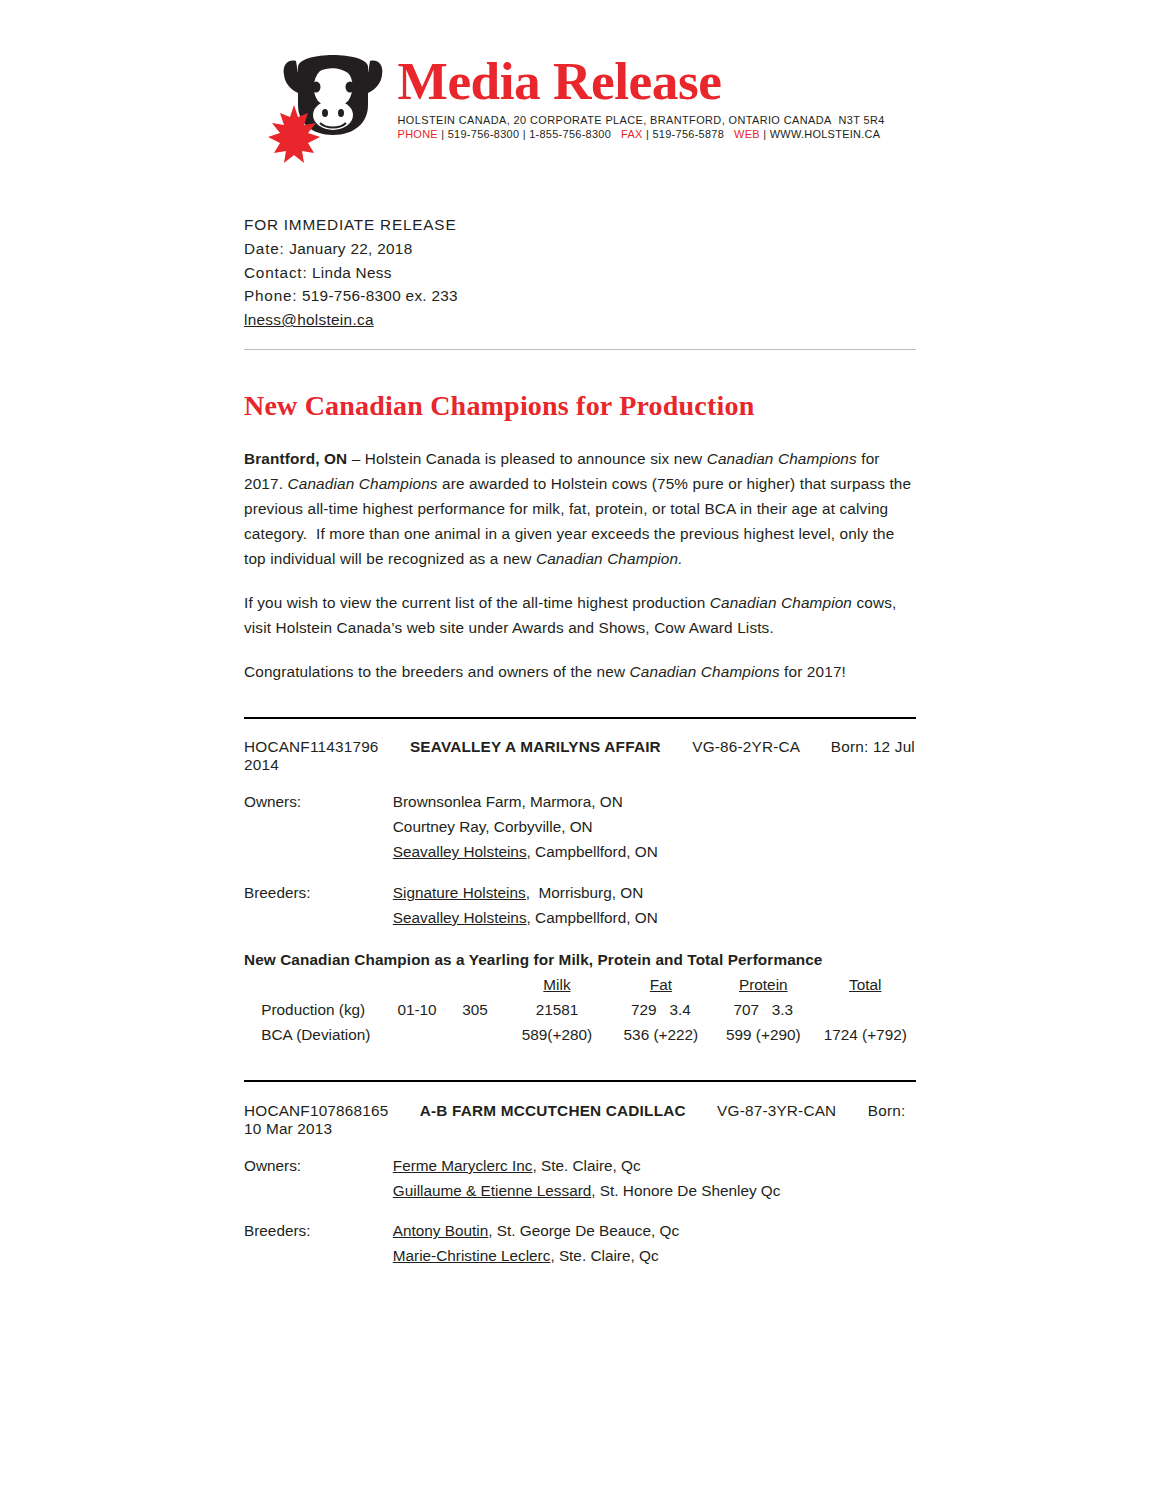Media Release
HOLSTEIN CANADA, 20 CORPORATE PLACE, BRANTFORD, ONTARIO CANADA N3T 5R4
PHONE | 519-756-8300 | 1-855-756-8300 FAX | 519-756-5878 WEB | WWW.HOLSTEIN.CA
FOR IMMEDIATE RELEASE
Date: January 22, 2018
Contact: Linda Ness
Phone: 519-756-8300 ex. 233
lness@holstein.ca
New Canadian Champions for Production
Brantford, ON – Holstein Canada is pleased to announce six new Canadian Champions for 2017. Canadian Champions are awarded to Holstein cows (75% pure or higher) that surpass the previous all-time highest performance for milk, fat, protein, or total BCA in their age at calving category. If more than one animal in a given year exceeds the previous highest level, only the top individual will be recognized as a new Canadian Champion.
If you wish to view the current list of the all-time highest production Canadian Champion cows, visit Holstein Canada’s web site under Awards and Shows, Cow Award Lists.
Congratulations to the breeders and owners of the new Canadian Champions for 2017!
HOCANF11431796 SEAVALLEY A MARILYNS AFFAIR VG-86-2YR-CA Born: 12 Jul 2014
| Owners: | Brownsonlea Farm, Marmora, ON |
| | Courtney Ray, Corbyville, ON |
| | Seavalley Holsteins , Campbellford, ON |
| Breeders: | Signature Holsteins, Morrisburg, ON |
| | Seavalley Holsteins , Campbellford, ON |
New Canadian Champion as a Yearling for Milk, Protein and Total Performance
| | | | Milk | Fat | Protein | Total |
| Production (kg) | 01-10 | 305 | 21581 | 729 3.4 | 707 3.3 | |
| BCA (Deviation) | | | 589(+280) | 536 (+222) | 599 (+290) | 1724 (+792) |
HOCANF107868165 A-B FARM MCCUTCHEN CADILLAC VG-87-3YR-CAN Born: 10 Mar 2013
| Owners: | Ferme Maryclerc Inc , Ste. Claire, Qc |
| | Guillaume & Etienne Lessard , St. Honore De Shenley Qc |
| Breeders: | Antony Boutin , St. George De Beauce, Qc |
| | Marie-Christine Leclerc , Ste. Claire, Qc |